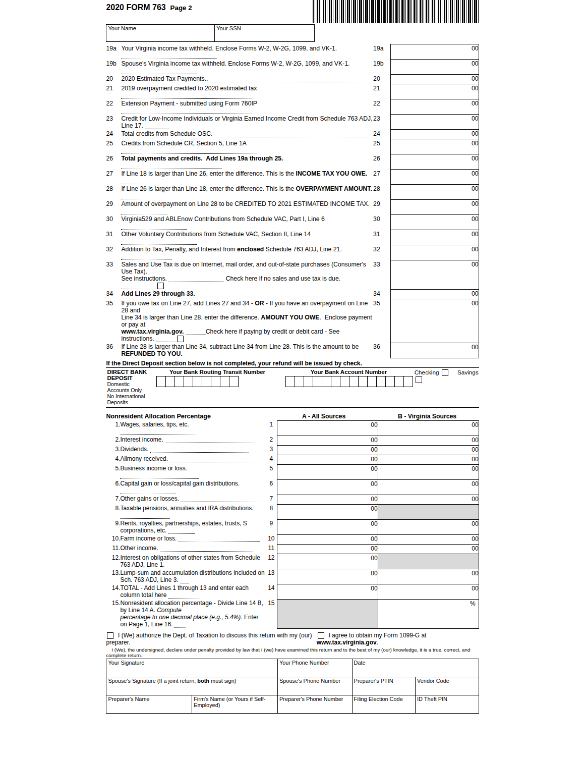2020 FORM 763 Page 2
| Your Name | Your SSN |
| 19a | Your Virginia income tax withheld. Enclose Forms W-2, W-2G, 1099, and VK-1. | 19a | 00 |
| 19b | Spouse's Virginia income tax withheld. Enclose Forms W-2, W-2G, 1099, and VK-1. | 19b | 00 |
| 20 | 2020 Estimated Tax Payments.. | 20 | 00 |
| 21 | 2019 overpayment credited to 2020 estimated tax | 21 | 00 |
| 22 | Extension Payment - submitted using Form 760IP | 22 | 00 |
| 23 | Credit for Low-Income Individuals or Virginia Earned Income Credit from Schedule 763 ADJ, Line 17. | 23 | 00 |
| 24 | Total credits from Schedule OSC. | 24 | 00 |
| 25 | Credits from Schedule CR, Section 5, Line 1A | 25 | 00 |
| 26 | Total payments and credits. Add Lines 19a through 25. | 26 | 00 |
| 27 | If Line 18 is larger than Line 26, enter the difference. This is the INCOME TAX YOU OWE. | 27 | 00 |
| 28 | If Line 26 is larger than Line 18, enter the difference. This is the OVERPAYMENT AMOUNT. | 28 | 00 |
| 29 | Amount of overpayment on Line 28 to be CREDITED TO 2021 ESTIMATED INCOME TAX. | 29 | 00 |
| 30 | Virginia529 and ABLEnow Contributions from Schedule VAC, Part I, Line 6 | 30 | 00 |
| 31 | Other Voluntary Contributions from Schedule VAC, Section II, Line 14 | 31 | 00 |
| 32 | Addition to Tax, Penalty, and Interest from enclosed Schedule 763 ADJ, Line 21. | 32 | 00 |
| 33 | Sales and Use Tax is due on Internet, mail order, and out-of-state purchases (Consumer's Use Tax). See instructions. Check here if no sales and use tax is due. | 33 | 00 |
| 34 | Add Lines 29 through 33. | 34 | 00 |
| 35 | If you owe tax on Line 27, add Lines 27 and 34 - OR - If you have an overpayment on Line 28 and Line 34 is larger than Line 28, enter the difference. AMOUNT YOU OWE . Enclose payment or pay at www.tax.virginia.gov. Check here if paying by credit or debit card - See instructions. | 35 | 00 |
| 36 | If Line 28 is larger than Line 34, subtract Line 34 from Line 28. This is the amount to be REFUNDED TO YOU. | 36 | 00 |
If the Direct Deposit section below is not completed, your refund will be issued by check.
DIRECT BANK DEPOSIT
Domestic Accounts Only
No International Deposits
Your Bank Routing Transit Number
Your Bank Account Number
Checking Savings
Nonresident Allocation Percentage
A - All Sources
B - Virginia Sources
| 1. | Wages, salaries, tips, etc. | 1 | 00 | 00 |
| 2. | Interest income. | 2 | 00 | 00 |
| 3. | Dividends. | 3 | 00 | 00 |
| 4. | Alimony received. | 4 | 00 | 00 |
| 5. | Business income or loss. | 5 | 00 | 00 |
| 6. | Capital gain or loss/capital gain distributions. | 6 | 00 | 00 |
| 7. | Other gains or losses. | 7 | 00 | 00 |
| 8. | Taxable pensions, annuities and IRA distributions. | 8 | 00 | |
| 9. | Rents, royalties, partnerships, estates, trusts, S corporations, etc. | 9 | 00 | 00 |
| 10. | Farm income or loss. | 10 | 00 | 00 |
| 11. | Other income. | 11 | 00 | 00 |
| 12. | Interest on obligations of other states from Schedule 763 ADJ, Line 1. | 12 | 00 | |
| 13. | Lump-sum and accumulation distributions included on Sch. 763 ADJ, Line 3. | 13 | 00 | 00 |
| 14. | TOTAL - Add Lines 1 through 13 and enter each column total here | 14 | 00 | 00 |
| 15. | Nonresident allocation percentage - Divide Line 14 B, by Line 14 A. Compute percentage to one decimal place (e.g., 5.4%) . Enter on Page 1, Line 16. | 15 | | % |
I (We) authorize the Dept. of Taxation to discuss this return with my (our) preparer.
I agree to obtain my Form 1099-G at www.tax.virginia.gov.
I (We), the undersigned, declare under penalty provided by law that I (we) have examined this return and to the best of my (our) knowledge, it is a true, correct, and complete return.
| Your Signature | Your Phone Number | Date |
| Spouse's Signature (If a joint return, both must sign) | Spouse's Phone Number | Preparer's PTIN | Vendor Code |
| Preparer's Name | Firm's Name (or Yours if Self-Employed) | Preparer's Phone Number | Filing Election Code | ID Theft PIN |